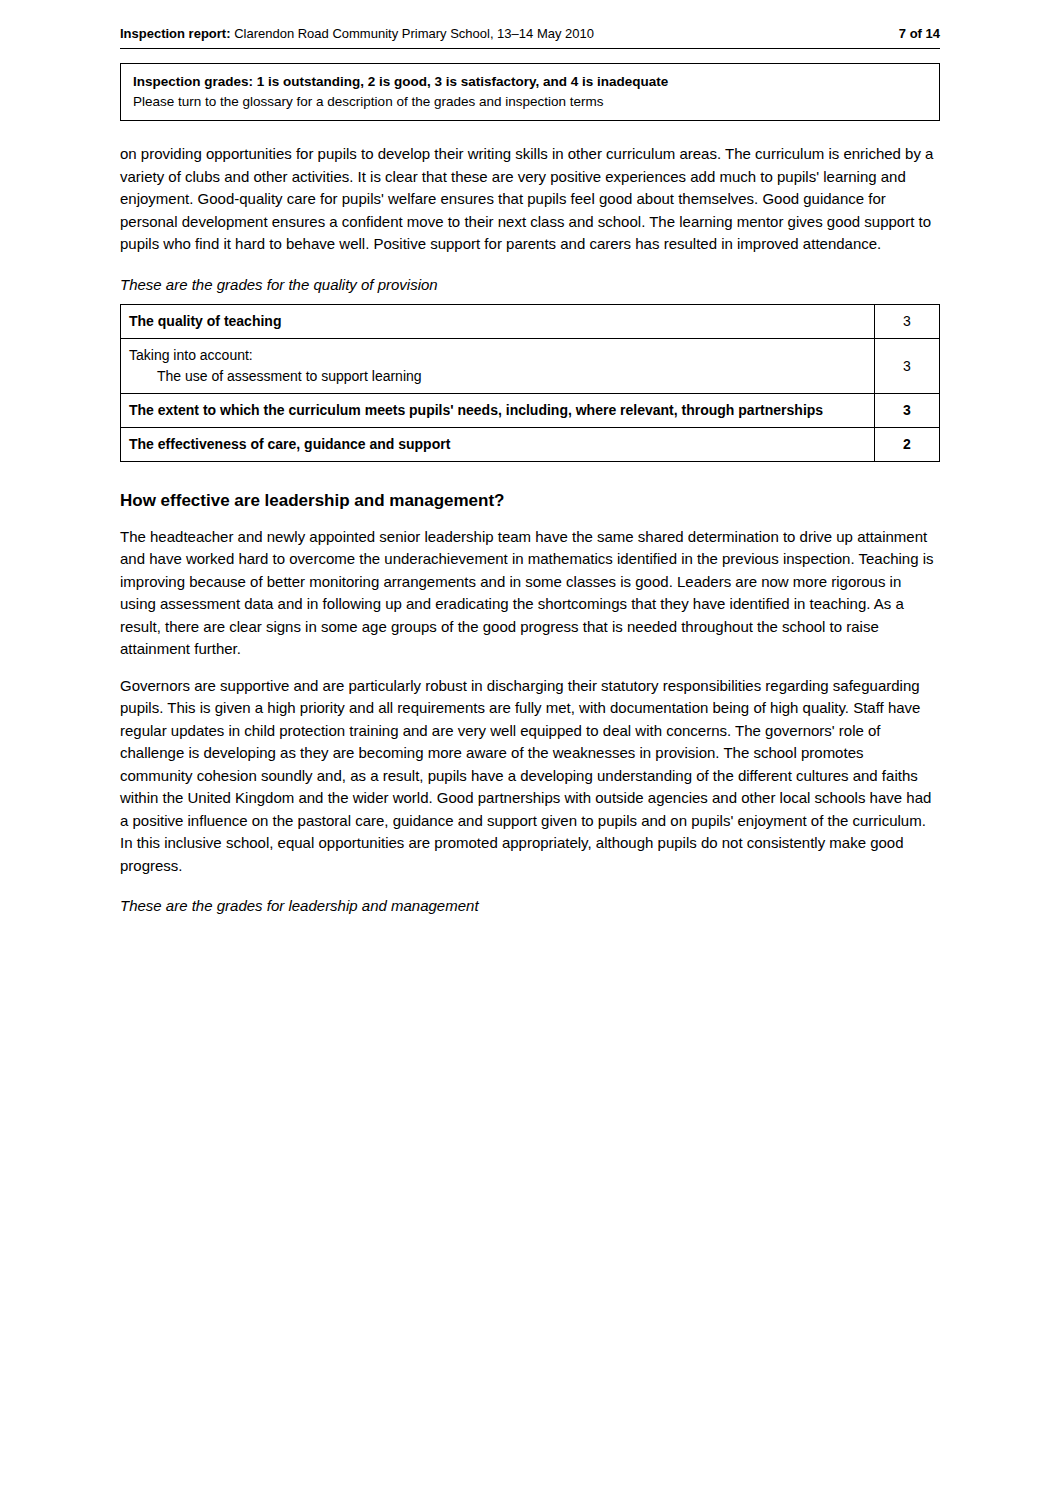Inspection report: Clarendon Road Community Primary School, 13–14 May 2010
7 of 14
Inspection grades: 1 is outstanding, 2 is good, 3 is satisfactory, and 4 is inadequate
Please turn to the glossary for a description of the grades and inspection terms
on providing opportunities for pupils to develop their writing skills in other curriculum areas. The curriculum is enriched by a variety of clubs and other activities. It is clear that these are very positive experiences add much to pupils' learning and enjoyment. Good-quality care for pupils' welfare ensures that pupils feel good about themselves. Good guidance for personal development ensures a confident move to their next class and school. The learning mentor gives good support to pupils who find it hard to behave well. Positive support for parents and carers has resulted in improved attendance.
These are the grades for the quality of provision
| The quality of teaching | 3 |
| Taking into account: The use of assessment to support learning | 3 |
| The extent to which the curriculum meets pupils' needs, including, where relevant, through partnerships | 3 |
| The effectiveness of care, guidance and support | 2 |
How effective are leadership and management?
The headteacher and newly appointed senior leadership team have the same shared determination to drive up attainment and have worked hard to overcome the underachievement in mathematics identified in the previous inspection. Teaching is improving because of better monitoring arrangements and in some classes is good. Leaders are now more rigorous in using assessment data and in following up and eradicating the shortcomings that they have identified in teaching. As a result, there are clear signs in some age groups of the good progress that is needed throughout the school to raise attainment further.
Governors are supportive and are particularly robust in discharging their statutory responsibilities regarding safeguarding pupils. This is given a high priority and all requirements are fully met, with documentation being of high quality. Staff have regular updates in child protection training and are very well equipped to deal with concerns. The governors' role of challenge is developing as they are becoming more aware of the weaknesses in provision. The school promotes community cohesion soundly and, as a result, pupils have a developing understanding of the different cultures and faiths within the United Kingdom and the wider world. Good partnerships with outside agencies and other local schools have had a positive influence on the pastoral care, guidance and support given to pupils and on pupils' enjoyment of the curriculum. In this inclusive school, equal opportunities are promoted appropriately, although pupils do not consistently make good progress.
These are the grades for leadership and management